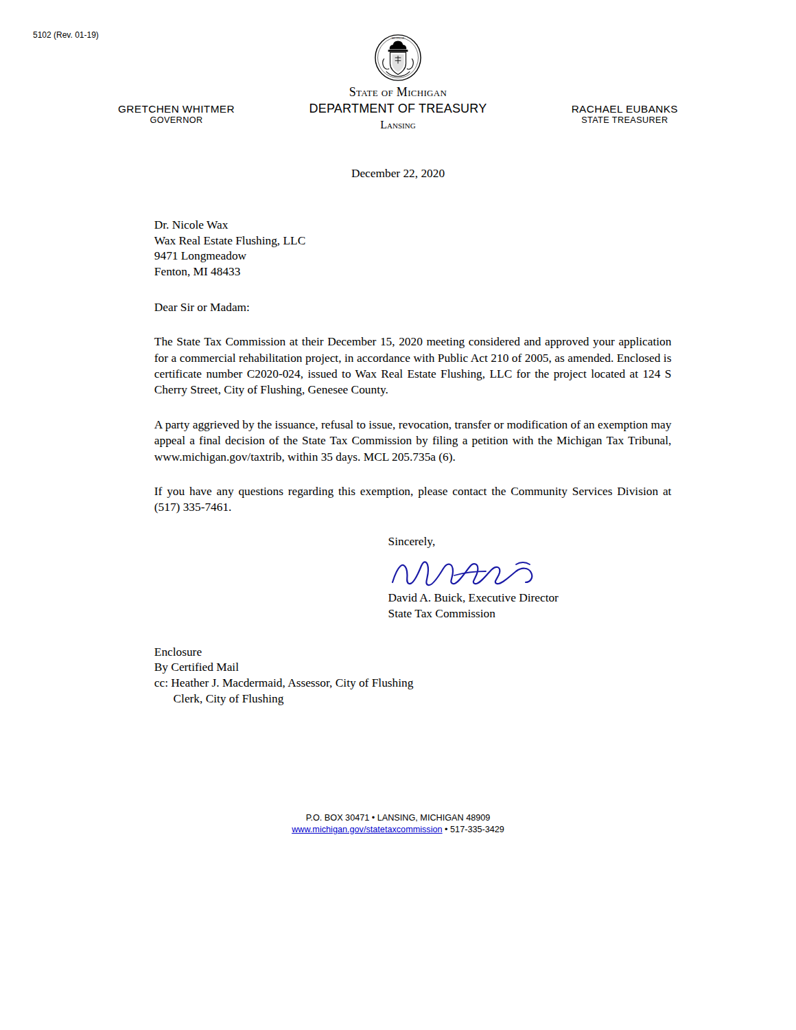5102 (Rev. 01-19)
MICHIGAN
State of Michigan
DEPARTMENT OF TREASURY
Lansing
GRETCHEN WHITMER
GOVERNOR
RACHAEL EUBANKS
STATE TREASURER
December 22, 2020
Dr. Nicole Wax
Wax Real Estate Flushing, LLC
9471 Longmeadow
Fenton, MI 48433
Dear Sir or Madam:
The State Tax Commission at their December 15, 2020 meeting considered and approved your application for a commercial rehabilitation project, in accordance with Public Act 210 of 2005, as amended. Enclosed is certificate number C2020-024, issued to Wax Real Estate Flushing, LLC for the project located at 124 S Cherry Street, City of Flushing, Genesee County.
A party aggrieved by the issuance, refusal to issue, revocation, transfer or modification of an exemption may appeal a final decision of the State Tax Commission by filing a petition with the Michigan Tax Tribunal, www.michigan.gov/taxtrib, within 35 days. MCL 205.735a (6).
If you have any questions regarding this exemption, please contact the Community Services Division at (517) 335-7461.
Sincerely,
David A. Buick, Executive Director
State Tax Commission
Enclosure
By Certified Mail
cc: Heather J. Macdermaid, Assessor, City of Flushing
Clerk, City of Flushing
P.O. BOX 30471 • LANSING, MICHIGAN 48909
www.michigan.gov/statetaxcommission • 517-335-3429